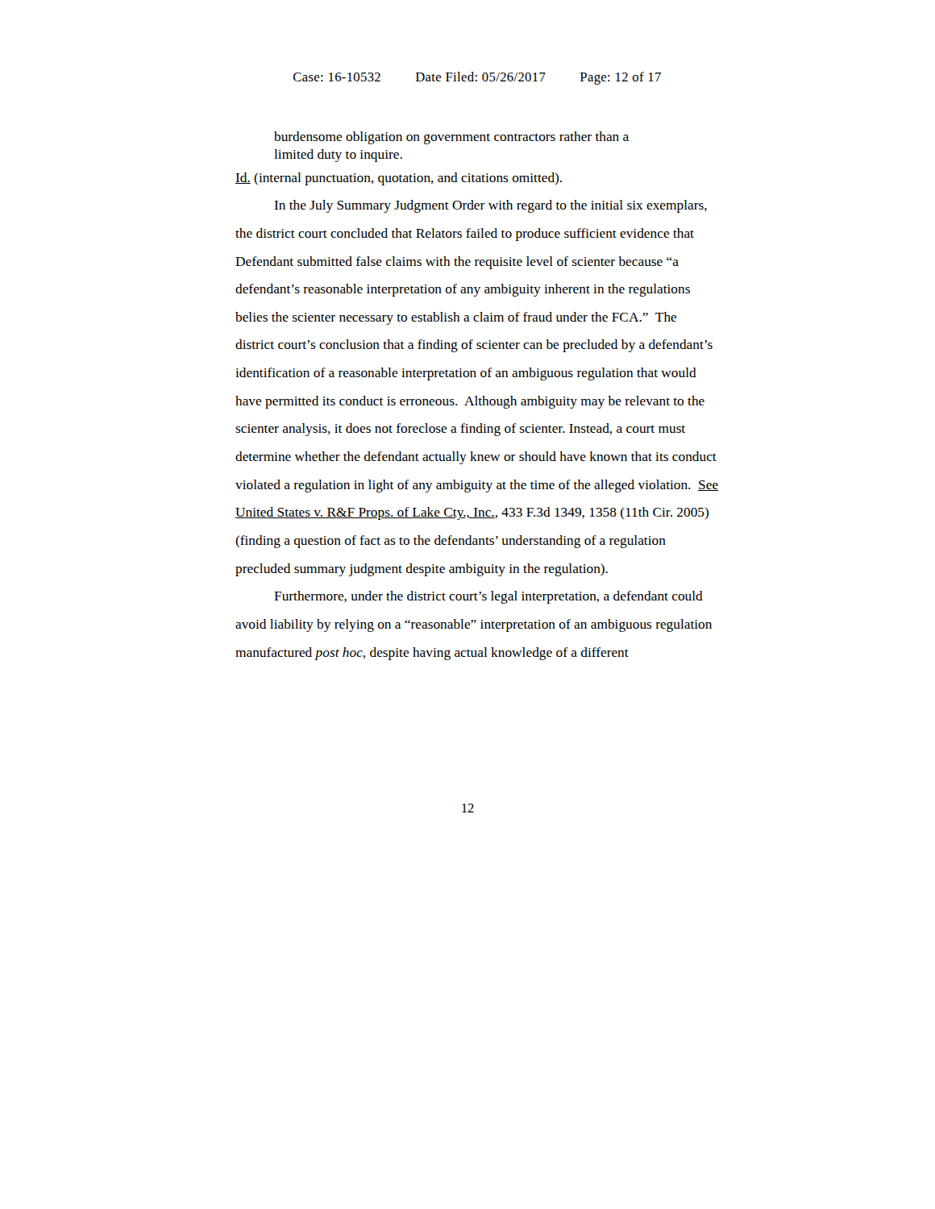Case: 16-10532 Date Filed: 05/26/2017 Page: 12 of 17
burdensome obligation on government contractors rather than a
limited duty to inquire.
Id. (internal punctuation, quotation, and citations omitted).
In the July Summary Judgment Order with regard to the initial six exemplars, the district court concluded that Relators failed to produce sufficient evidence that Defendant submitted false claims with the requisite level of scienter because “a defendant’s reasonable interpretation of any ambiguity inherent in the regulations belies the scienter necessary to establish a claim of fraud under the FCA.” The district court’s conclusion that a finding of scienter can be precluded by a defendant’s identification of a reasonable interpretation of an ambiguous regulation that would have permitted its conduct is erroneous. Although ambiguity may be relevant to the scienter analysis, it does not foreclose a finding of scienter. Instead, a court must determine whether the defendant actually knew or should have known that its conduct violated a regulation in light of any ambiguity at the time of the alleged violation. See United States v. R&F Props. of Lake Cty., Inc., 433 F.3d 1349, 1358 (11th Cir. 2005) (finding a question of fact as to the defendants’ understanding of a regulation precluded summary judgment despite ambiguity in the regulation).
Furthermore, under the district court’s legal interpretation, a defendant could avoid liability by relying on a “reasonable” interpretation of an ambiguous regulation manufactured post hoc, despite having actual knowledge of a different
12